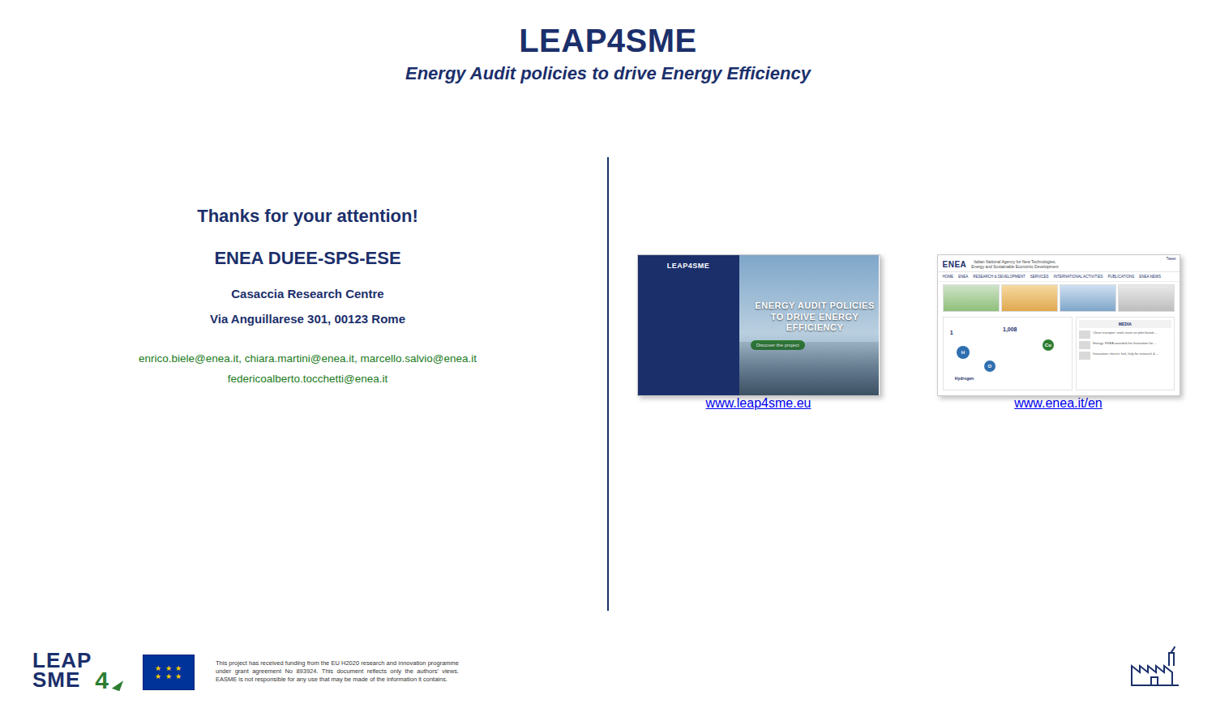LEAP4SME
Energy Audit policies to drive Energy Efficiency
Thanks for your attention!
ENEA DUEE-SPS-ESE
Casaccia Research Centre
Via Anguillarese 301, 00123 Rome
enrico.biele@enea.it, chiara.martini@enea.it, marcello.salvio@enea.it
federicoalberto.tocchetti@enea.it
LEAP4SME
ENERGY AUDIT POLICIES
TO DRIVE ENERGY EFFICIENCY
Discover the project
www.leap4sme.eu
ENEA
Italian National Agency for New Technologies,
Energy and Sustainable Economic Development
HOME ENEA RESEARCH & DEVELOPMENT SERVICES INTERNATIONAL ACTIVITIES PUBLICATIONS ENEA NEWS
1 1,008 H O Cu Hydrogen
MEDIA
Clean transport: work starts on pilot based ...
Energy: ENEA awarded the Innovation for ...
Innovation: electric fuel, Italy for research & ...
Tweet
www.enea.it/en
LEAP SME
4
★ ★ ★
★ ★ ★
This project has received funding from the EU H2020 research and innovation programme under grant agreement No 893924. This document reflects only the authors’ views. EASME is not responsible for any use that may be made of the information it contains.